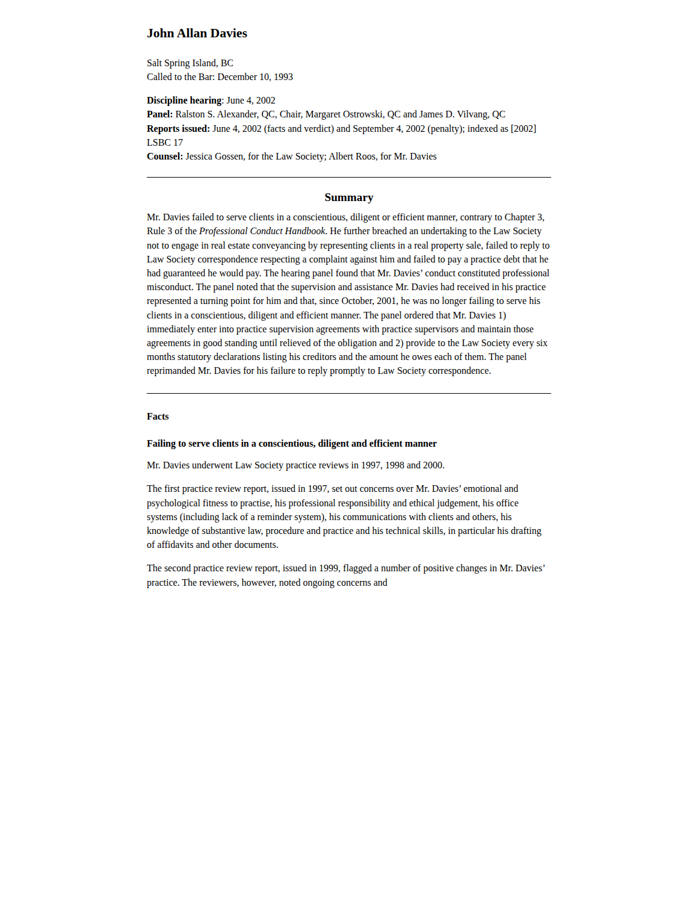John Allan Davies
Salt Spring Island, BC
Called to the Bar: December 10, 1993
Discipline hearing: June 4, 2002
Panel: Ralston S. Alexander, QC, Chair, Margaret Ostrowski, QC and James D. Vilvang, QC
Reports issued: June 4, 2002 (facts and verdict) and September 4, 2002 (penalty); indexed as [2002] LSBC 17
Counsel: Jessica Gossen, for the Law Society; Albert Roos, for Mr. Davies
Summary
Mr. Davies failed to serve clients in a conscientious, diligent or efficient manner, contrary to Chapter 3, Rule 3 of the Professional Conduct Handbook. He further breached an undertaking to the Law Society not to engage in real estate conveyancing by representing clients in a real property sale, failed to reply to Law Society correspondence respecting a complaint against him and failed to pay a practice debt that he had guaranteed he would pay. The hearing panel found that Mr. Davies’ conduct constituted professional misconduct. The panel noted that the supervision and assistance Mr. Davies had received in his practice represented a turning point for him and that, since October, 2001, he was no longer failing to serve his clients in a conscientious, diligent and efficient manner. The panel ordered that Mr. Davies 1) immediately enter into practice supervision agreements with practice supervisors and maintain those agreements in good standing until relieved of the obligation and 2) provide to the Law Society every six months statutory declarations listing his creditors and the amount he owes each of them. The panel reprimanded Mr. Davies for his failure to reply promptly to Law Society correspondence.
Facts
Failing to serve clients in a conscientious, diligent and efficient manner
Mr. Davies underwent Law Society practice reviews in 1997, 1998 and 2000.
The first practice review report, issued in 1997, set out concerns over Mr. Davies’ emotional and psychological fitness to practise, his professional responsibility and ethical judgement, his office systems (including lack of a reminder system), his communications with clients and others, his knowledge of substantive law, procedure and practice and his technical skills, in particular his drafting of affidavits and other documents.
The second practice review report, issued in 1999, flagged a number of positive changes in Mr. Davies’ practice. The reviewers, however, noted ongoing concerns and